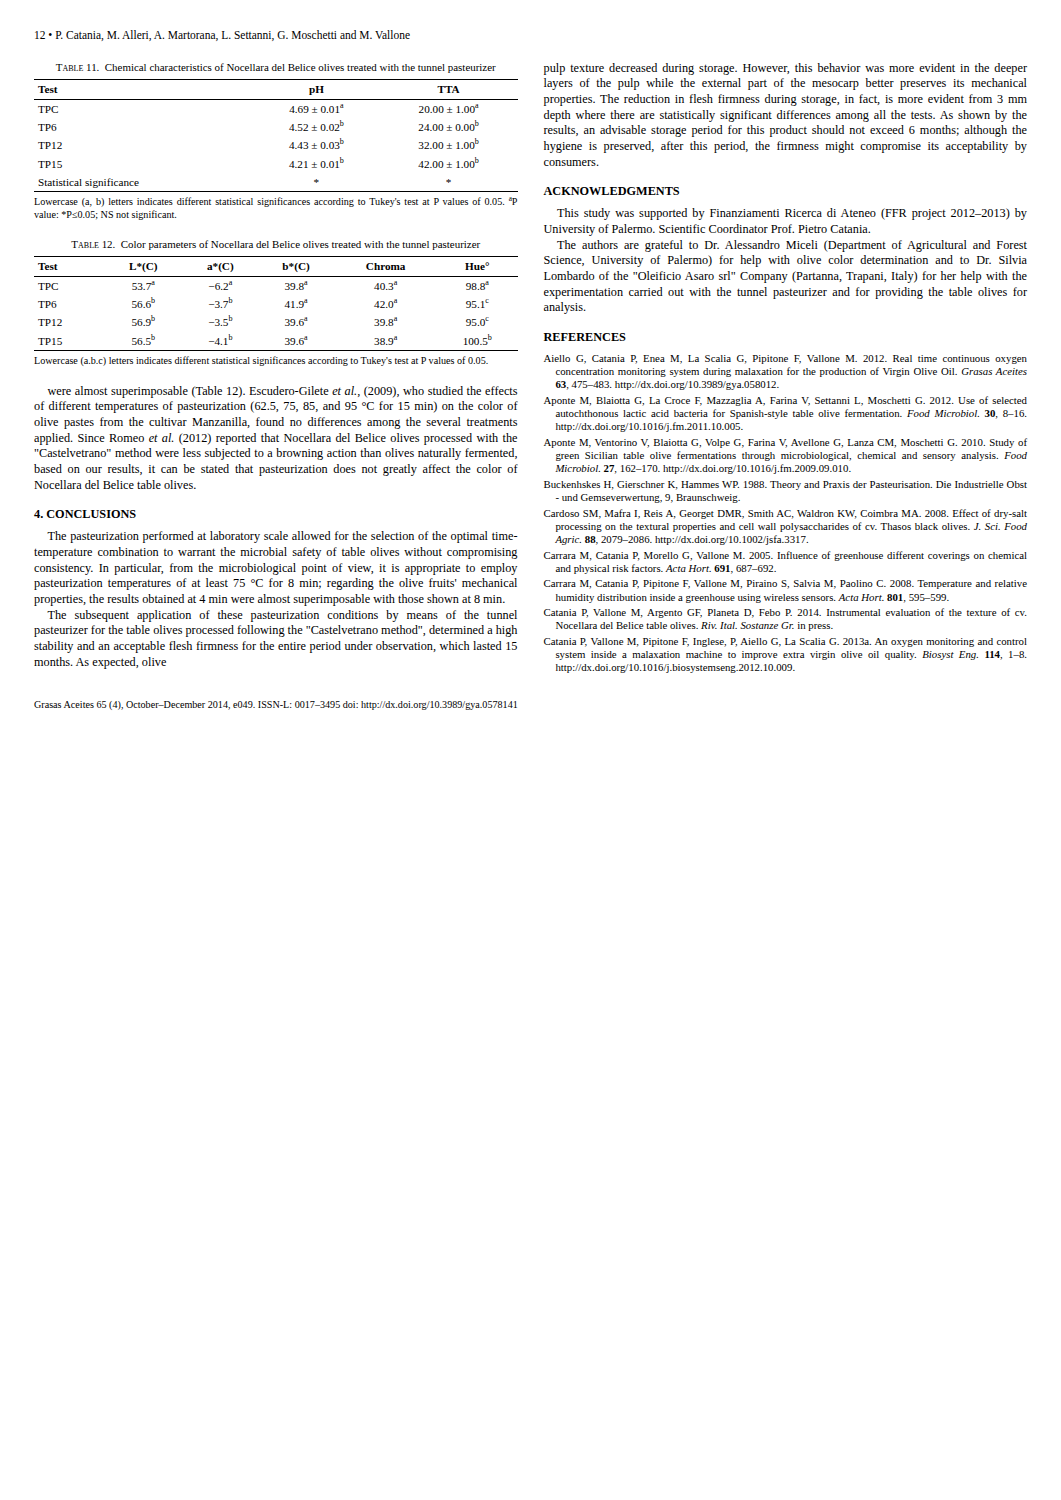12 • P. Catania, M. Alleri, A. Martorana, L. Settanni, G. Moschetti and M. Vallone
Table 11. Chemical characteristics of Nocellara del Belice olives treated with the tunnel pasteurizer
| Test | pH | TTA |
| --- | --- | --- |
| TPC | 4.69 ± 0.01 a | 20.00 ± 1.00 a |
| TP6 | 4.52 ± 0.02 b | 24.00 ± 0.00 b |
| TP12 | 4.43 ± 0.03 b | 32.00 ± 1.00 b |
| TP15 | 4.21 ± 0.01 b | 42.00 ± 1.00 b |
| Statistical significance | * | * |
Lowercase (a, b) letters indicates different statistical significances according to Tukey's test at P values of 0.05. aP value: *P≤0.05; NS not significant.
Table 12. Color parameters of Nocellara del Belice olives treated with the tunnel pasteurizer
| Test | L*(C) | a*(C) | b*(C) | Chroma | Hue° |
| --- | --- | --- | --- | --- | --- |
| TPC | 53.7 a | −6.2 a | 39.8 a | 40.3 a | 98.8 a |
| TP6 | 56.6 b | −3.7 b | 41.9 a | 42.0 a | 95.1 c |
| TP12 | 56.9 b | −3.5 b | 39.6 a | 39.8 a | 95.0 c |
| TP15 | 56.5 b | −4.1 b | 39.6 a | 38.9 a | 100.5 b |
Lowercase (a.b.c) letters indicates different statistical significances according to Tukey's test at P values of 0.05.
were almost superimposable (Table 12). Escudero-Gilete et al., (2009), who studied the effects of different temperatures of pasteurization (62.5, 75, 85, and 95 °C for 15 min) on the color of olive pastes from the cultivar Manzanilla, found no differences among the several treatments applied. Since Romeo et al. (2012) reported that Nocellara del Belice olives processed with the "Castelvetrano" method were less subjected to a browning action than olives naturally fermented, based on our results, it can be stated that pasteurization does not greatly affect the color of Nocellara del Belice table olives.
4. CONCLUSIONS
The pasteurization performed at laboratory scale allowed for the selection of the optimal time-temperature combination to warrant the microbial safety of table olives without compromising consistency. In particular, from the microbiological point of view, it is appropriate to employ pasteurization temperatures of at least 75 °C for 8 min; regarding the olive fruits' mechanical properties, the results obtained at 4 min were almost superimposable with those shown at 8 min.
The subsequent application of these pasteurization conditions by means of the tunnel pasteurizer for the table olives processed following the "Castelvetrano method", determined a high stability and an acceptable flesh firmness for the entire period under observation, which lasted 15 months. As expected, olive
pulp texture decreased during storage. However, this behavior was more evident in the deeper layers of the pulp while the external part of the mesocarp better preserves its mechanical properties. The reduction in flesh firmness during storage, in fact, is more evident from 3 mm depth where there are statistically significant differences among all the tests. As shown by the results, an advisable storage period for this product should not exceed 6 months; although the hygiene is preserved, after this period, the firmness might compromise its acceptability by consumers.
ACKNOWLEDGMENTS
This study was supported by Finanziamenti Ricerca di Ateneo (FFR project 2012–2013) by University of Palermo. Scientific Coordinator Prof. Pietro Catania.
The authors are grateful to Dr. Alessandro Miceli (Department of Agricultural and Forest Science, University of Palermo) for help with olive color determination and to Dr. Silvia Lombardo of the "Oleificio Asaro srl" Company (Partanna, Trapani, Italy) for her help with the experimentation carried out with the tunnel pasteurizer and for providing the table olives for analysis.
REFERENCES
Aiello G, Catania P, Enea M, La Scalia G, Pipitone F, Vallone M. 2012. Real time continuous oxygen concentration monitoring system during malaxation for the production of Virgin Olive Oil. Grasas Aceites 63, 475–483. http://dx.doi.org/10.3989/gya.058012.
Aponte M, Blaiotta G, La Croce F, Mazzaglia A, Farina V, Settanni L, Moschetti G. 2012. Use of selected autochthonous lactic acid bacteria for Spanish-style table olive fermentation. Food Microbiol. 30, 8–16. http://dx.doi.org/10.1016/j.fm.2011.10.005.
Aponte M, Ventorino V, Blaiotta G, Volpe G, Farina V, Avellone G, Lanza CM, Moschetti G. 2010. Study of green Sicilian table olive fermentations through microbiological, chemical and sensory analysis. Food Microbiol. 27, 162–170. http://dx.doi.org/10.1016/j.fm.2009.09.010.
Buckenhskes H, Gierschner K, Hammes WP. 1988. Theory and Praxis der Pasteurisation. Die Industrielle Obst - und Gemseverwertung, 9, Braunschweig.
Cardoso SM, Mafra I, Reis A, Georget DMR, Smith AC, Waldron KW, Coimbra MA. 2008. Effect of dry-salt processing on the textural properties and cell wall polysaccharides of cv. Thasos black olives. J. Sci. Food Agric. 88, 2079–2086. http://dx.doi.org/10.1002/jsfa.3317.
Carrara M, Catania P, Morello G, Vallone M. 2005. Influence of greenhouse different coverings on chemical and physical risk factors. Acta Hort. 691, 687–692.
Carrara M, Catania P, Pipitone F, Vallone M, Piraino S, Salvia M, Paolino C. 2008. Temperature and relative humidity distribution inside a greenhouse using wireless sensors. Acta Hort. 801, 595–599.
Catania P, Vallone M, Argento GF, Planeta D, Febo P. 2014. Instrumental evaluation of the texture of cv. Nocellara del Belice table olives. Riv. Ital. Sostanze Gr. in press.
Catania P, Vallone M, Pipitone F, Inglese, P, Aiello G, La Scalia G. 2013a. An oxygen monitoring and control system inside a malaxation machine to improve extra virgin olive oil quality. Biosyst Eng. 114, 1–8. http://dx.doi.org/10.1016/j.biosystemseng.2012.10.009.
Grasas Aceites 65 (4), October–December 2014, e049. ISSN-L: 0017–3495 doi: http://dx.doi.org/10.3989/gya.0578141